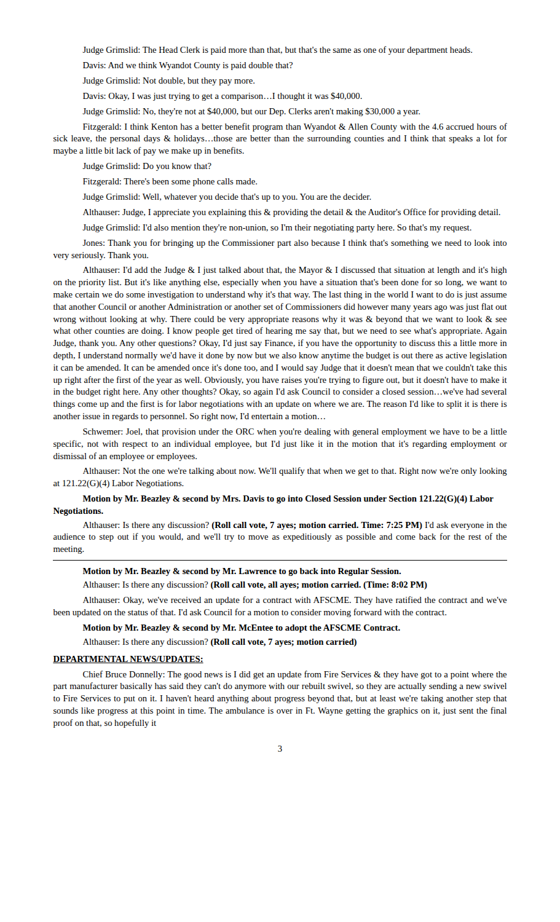Judge Grimslid: The Head Clerk is paid more than that, but that's the same as one of your department heads.
Davis: And we think Wyandot County is paid double that?
Judge Grimslid: Not double, but they pay more.
Davis: Okay, I was just trying to get a comparison…I thought it was $40,000.
Judge Grimslid: No, they're not at $40,000, but our Dep. Clerks aren't making $30,000 a year.
Fitzgerald: I think Kenton has a better benefit program than Wyandot & Allen County with the 4.6 accrued hours of sick leave, the personal days & holidays…those are better than the surrounding counties and I think that speaks a lot for maybe a little bit lack of pay we make up in benefits.
Judge Grimslid: Do you know that?
Fitzgerald: There's been some phone calls made.
Judge Grimslid: Well, whatever you decide that's up to you. You are the decider.
Althauser: Judge, I appreciate you explaining this & providing the detail & the Auditor's Office for providing detail.
Judge Grimslid: I'd also mention they're non-union, so I'm their negotiating party here. So that's my request.
Jones: Thank you for bringing up the Commissioner part also because I think that's something we need to look into very seriously. Thank you.
Althauser: I'd add the Judge & I just talked about that, the Mayor & I discussed that situation at length and it's high on the priority list. But it's like anything else, especially when you have a situation that's been done for so long, we want to make certain we do some investigation to understand why it's that way. The last thing in the world I want to do is just assume that another Council or another Administration or another set of Commissioners did however many years ago was just flat out wrong without looking at why. There could be very appropriate reasons why it was & beyond that we want to look & see what other counties are doing. I know people get tired of hearing me say that, but we need to see what's appropriate. Again Judge, thank you. Any other questions? Okay, I'd just say Finance, if you have the opportunity to discuss this a little more in depth, I understand normally we'd have it done by now but we also know anytime the budget is out there as active legislation it can be amended. It can be amended once it's done too, and I would say Judge that it doesn't mean that we couldn't take this up right after the first of the year as well. Obviously, you have raises you're trying to figure out, but it doesn't have to make it in the budget right here. Any other thoughts? Okay, so again I'd ask Council to consider a closed session…we've had several things come up and the first is for labor negotiations with an update on where we are. The reason I'd like to split it is there is another issue in regards to personnel. So right now, I'd entertain a motion…
Schwemer: Joel, that provision under the ORC when you're dealing with general employment we have to be a little specific, not with respect to an individual employee, but I'd just like it in the motion that it's regarding employment or dismissal of an employee or employees.
Althauser: Not the one we're talking about now. We'll qualify that when we get to that. Right now we're only looking at 121.22(G)(4) Labor Negotiations.
Motion by Mr. Beazley & second by Mrs. Davis to go into Closed Session under Section 121.22(G)(4) Labor Negotiations.
Althauser: Is there any discussion? (Roll call vote, 7 ayes; motion carried. Time: 7:25 PM) I'd ask everyone in the audience to step out if you would, and we'll try to move as expeditiously as possible and come back for the rest of the meeting.
Motion by Mr. Beazley & second by Mr. Lawrence to go back into Regular Session.
Althauser: Is there any discussion? (Roll call vote, all ayes; motion carried. (Time: 8:02 PM)
Althauser: Okay, we've received an update for a contract with AFSCME. They have ratified the contract and we've been updated on the status of that. I'd ask Council for a motion to consider moving forward with the contract.
Motion by Mr. Beazley & second by Mr. McEntee to adopt the AFSCME Contract.
Althauser: Is there any discussion? (Roll call vote, 7 ayes; motion carried)
DEPARTMENTAL NEWS/UPDATES:
Chief Bruce Donnelly: The good news is I did get an update from Fire Services & they have got to a point where the part manufacturer basically has said they can't do anymore with our rebuilt swivel, so they are actually sending a new swivel to Fire Services to put on it. I haven't heard anything about progress beyond that, but at least we're taking another step that sounds like progress at this point in time. The ambulance is over in Ft. Wayne getting the graphics on it, just sent the final proof on that, so hopefully it
3